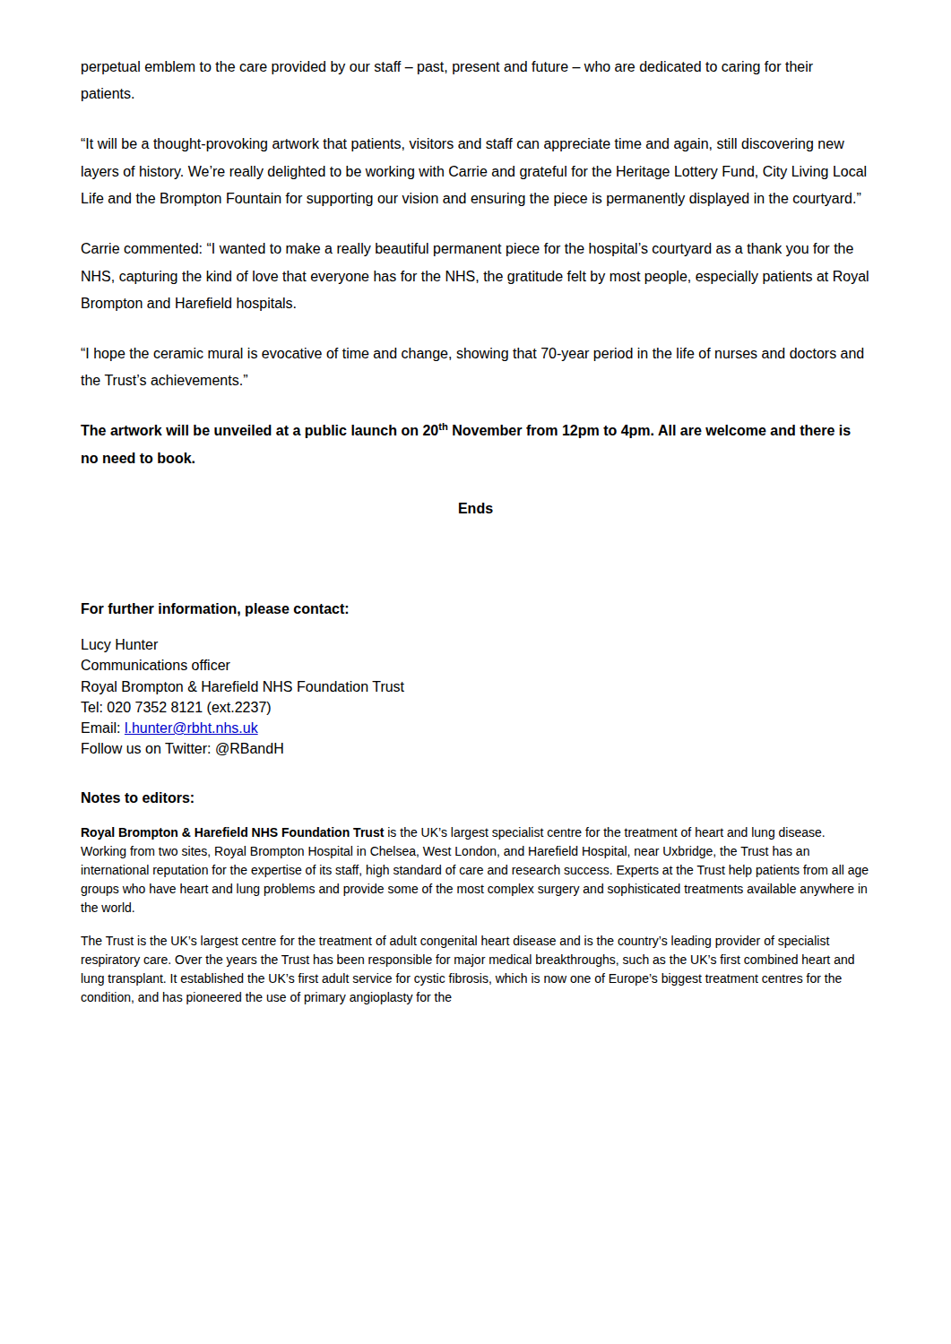perpetual emblem to the care provided by our staff – past, present and future – who are dedicated to caring for their patients.
“It will be a thought-provoking artwork that patients, visitors and staff can appreciate time and again, still discovering new layers of history. We’re really delighted to be working with Carrie and grateful for the Heritage Lottery Fund, City Living Local Life and the Brompton Fountain for supporting our vision and ensuring the piece is permanently displayed in the courtyard.”
Carrie commented: “I wanted to make a really beautiful permanent piece for the hospital’s courtyard as a thank you for the NHS, capturing the kind of love that everyone has for the NHS, the gratitude felt by most people, especially patients at Royal Brompton and Harefield hospitals.
“I hope the ceramic mural is evocative of time and change, showing that 70-year period in the life of nurses and doctors and the Trust’s achievements.”
The artwork will be unveiled at a public launch on 20th November from 12pm to 4pm. All are welcome and there is no need to book.
Ends
For further information, please contact:
Lucy Hunter
Communications officer
Royal Brompton & Harefield NHS Foundation Trust
Tel: 020 7352 8121 (ext.2237)
Email: l.hunter@rbht.nhs.uk
Follow us on Twitter: @RBandH
Notes to editors:
Royal Brompton & Harefield NHS Foundation Trust is the UK’s largest specialist centre for the treatment of heart and lung disease. Working from two sites, Royal Brompton Hospital in Chelsea, West London, and Harefield Hospital, near Uxbridge, the Trust has an international reputation for the expertise of its staff, high standard of care and research success. Experts at the Trust help patients from all age groups who have heart and lung problems and provide some of the most complex surgery and sophisticated treatments available anywhere in the world.
The Trust is the UK’s largest centre for the treatment of adult congenital heart disease and is the country’s leading provider of specialist respiratory care. Over the years the Trust has been responsible for major medical breakthroughs, such as the UK’s first combined heart and lung transplant. It established the UK’s first adult service for cystic fibrosis, which is now one of Europe’s biggest treatment centres for the condition, and has pioneered the use of primary angioplasty for the